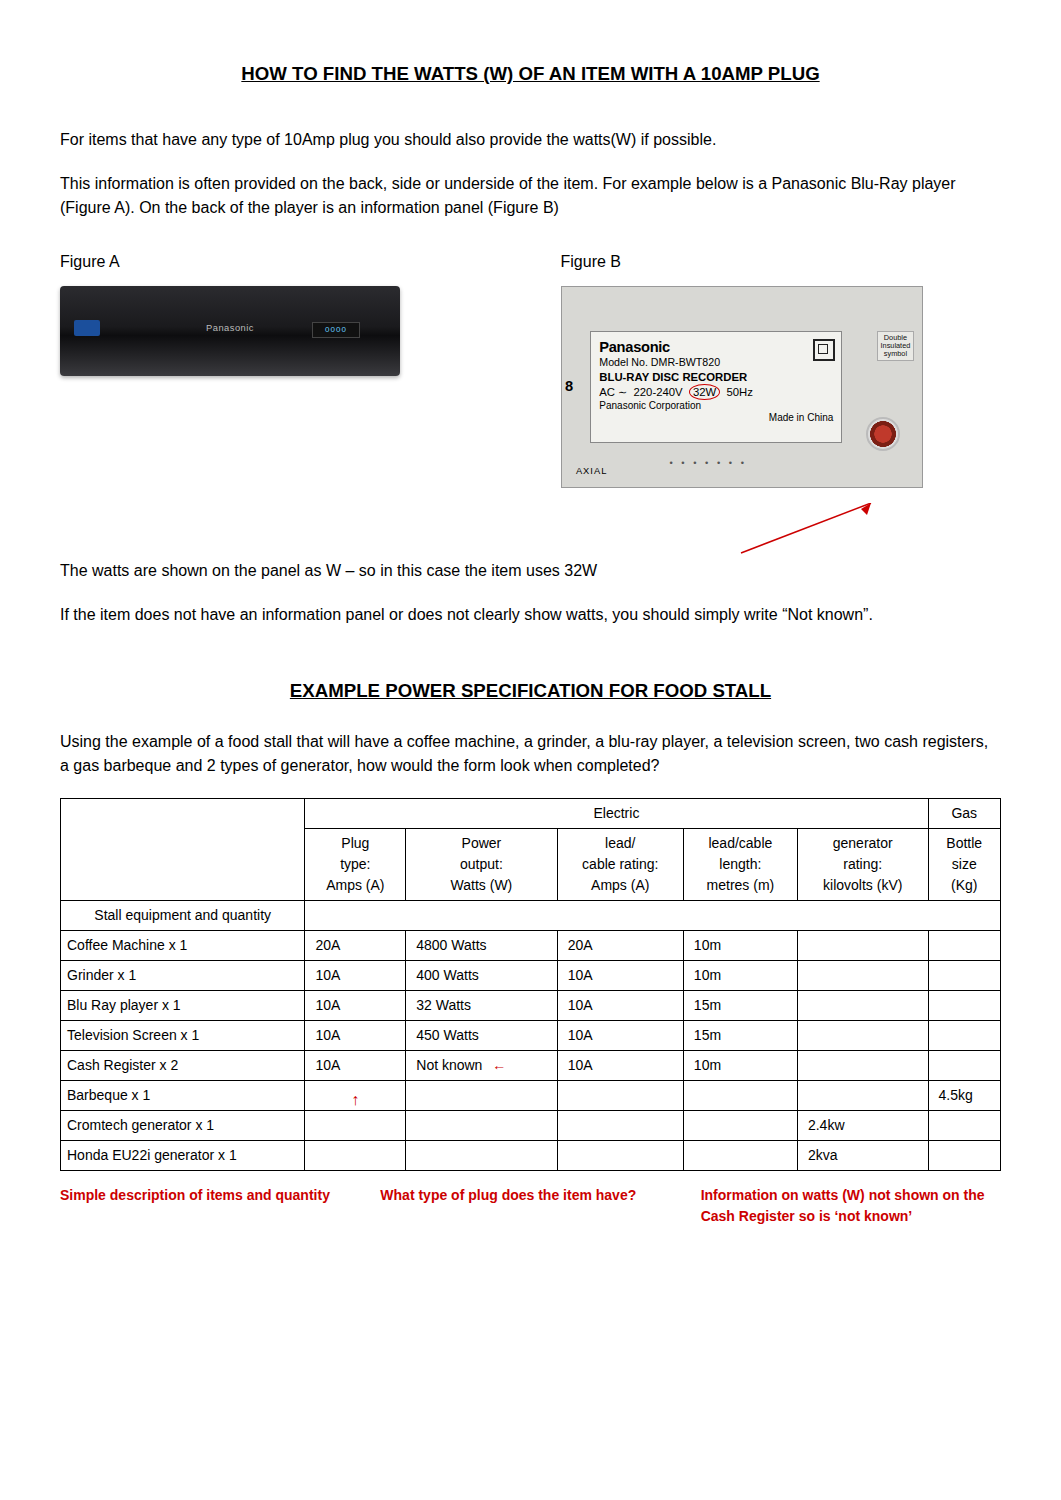HOW TO FIND THE WATTS (W) OF AN ITEM WITH A 10AMP PLUG
For items that have any type of 10Amp plug you should also provide the watts(W) if possible.
This information is often provided on the back, side or underside of the item. For example below is a Panasonic Blu-Ray player (Figure A). On the back of the player is an information panel (Figure B)
Figure A
0000
Figure B
8
Panasonic
Model No. DMR-BWT820
BLU-RAY DISC RECORDER
AC ∼ 220-240V 32W 50Hz
Panasonic Corporation
Made in China
Double
Insulated
symbol
• • • • • • •
AXIAL
The watts are shown on the panel as W – so in this case the item uses 32W
If the item does not have an information panel or does not clearly show watts, you should simply write “Not known”.
EXAMPLE POWER SPECIFICATION FOR FOOD STALL
Using the example of a food stall that will have a coffee machine, a grinder, a blu-ray player, a television screen, two cash registers, a gas barbeque and 2 types of generator, how would the form look when completed?
| | Electric | Gas |
| --- | --- | --- |
| Plug type: Amps (A) | Power output: Watts (W) | lead/ cable rating: Amps (A) | lead/cable length: metres (m) | generator rating: kilovolts (kV) | Bottle size (Kg) |
| Stall equipment and quantity | |
| Coffee Machine x 1 | 20A | 4800 Watts | 20A | 10m | | |
| Grinder x 1 | 10A | 400 Watts | 10A | 10m | | |
| Blu Ray player x 1 | 10A | 32 Watts | 10A | 15m | | |
| Television Screen x 1 | 10A | 450 Watts | 10A | 15m | | |
| Cash Register x 2 | 10A | Not known ← | 10A | 10m | | |
| Barbeque x 1 | | | | | | 4.5kg |
| Cromtech generator x 1 | | | | | 2.4kw | |
| Honda EU22i generator x 1 | | | | | 2kva | |
Simple description of items and quantity
What type of plug does the item have?
Information on watts (W) not shown on the Cash Register so is ‘not known’